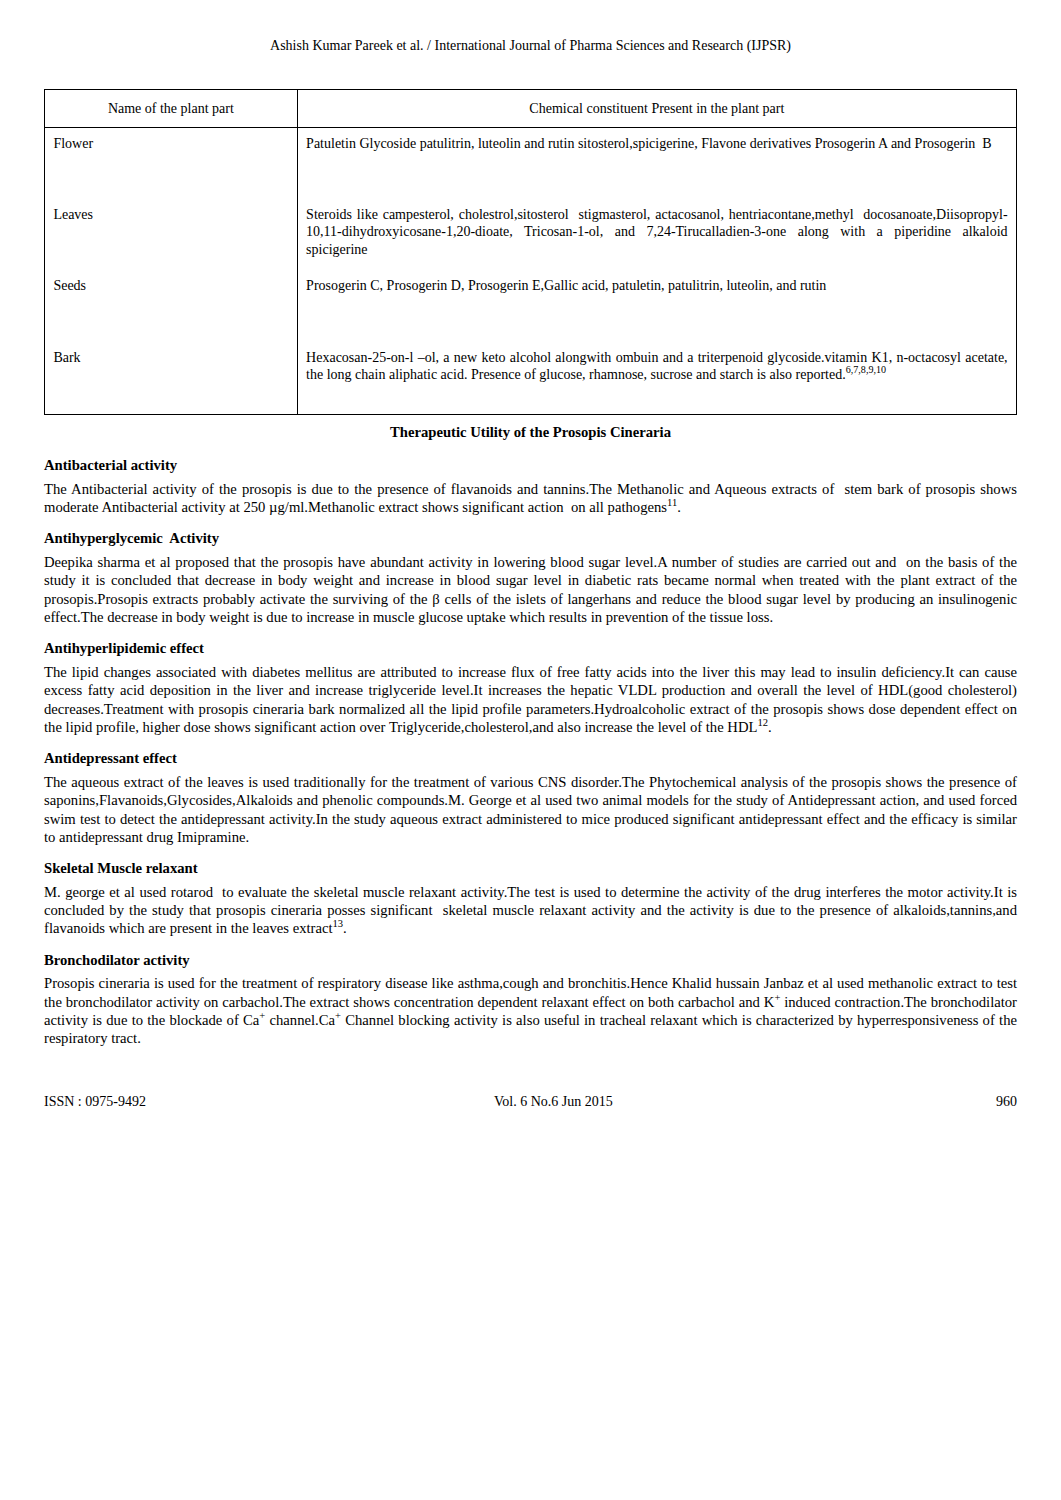Ashish Kumar Pareek et al. / International Journal of Pharma Sciences and Research (IJPSR)
| Name of the plant part | Chemical constituent Present in the plant part |
| --- | --- |
| Flower | Patuletin Glycoside patulitrin, luteolin and rutin sitosterol,spicigerine, Flavone derivatives Prosogerin A and Prosogerin B |
| Leaves | Steroids like campesterol, cholestrol,sitosterol stigmasterol, actacosanol, hentriacontane,methyl docosanoate,Diisopropyl-10,11-dihydroxyicosane-1,20-dioate, Tricosan-1-ol, and 7,24-Tirucalladien-3-one along with a piperidine alkaloid spicigerine |
| Seeds | Prosogerin C, Prosogerin D, Prosogerin E,Gallic acid, patuletin, patulitrin, luteolin, and rutin |
| Bark | Hexacosan-25-on-l –ol, a new keto alcohol alongwith ombuin and a triterpenoid glycoside.vitamin K1, n-octacosyl acetate, the long chain aliphatic acid. Presence of glucose, rhamnose, sucrose and starch is also reported. 6,7,8,9,10 |
Therapeutic Utility of the Prosopis Cineraria
Antibacterial activity
The Antibacterial activity of the prosopis is due to the presence of flavanoids and tannins.The Methanolic and Aqueous extracts of stem bark of prosopis shows moderate Antibacterial activity at 250 µg/ml.Methanolic extract shows significant action on all pathogens11.
Antihyperglycemic Activity
Deepika sharma et al proposed that the prosopis have abundant activity in lowering blood sugar level.A number of studies are carried out and on the basis of the study it is concluded that decrease in body weight and increase in blood sugar level in diabetic rats became normal when treated with the plant extract of the prosopis.Prosopis extracts probably activate the surviving of the β cells of the islets of langerhans and reduce the blood sugar level by producing an insulinogenic effect.The decrease in body weight is due to increase in muscle glucose uptake which results in prevention of the tissue loss.
Antihyperlipidemic effect
The lipid changes associated with diabetes mellitus are attributed to increase flux of free fatty acids into the liver this may lead to insulin deficiency.It can cause excess fatty acid deposition in the liver and increase triglyceride level.It increases the hepatic VLDL production and overall the level of HDL(good cholesterol) decreases.Treatment with prosopis cineraria bark normalized all the lipid profile parameters.Hydroalcoholic extract of the prosopis shows dose dependent effect on the lipid profile, higher dose shows significant action over Triglyceride,cholesterol,and also increase the level of the HDL12.
Antidepressant effect
The aqueous extract of the leaves is used traditionally for the treatment of various CNS disorder.The Phytochemical analysis of the prosopis shows the presence of saponins,Flavanoids,Glycosides,Alkaloids and phenolic compounds.M. George et al used two animal models for the study of Antidepressant action, and used forced swim test to detect the antidepressant activity.In the study aqueous extract administered to mice produced significant antidepressant effect and the efficacy is similar to antidepressant drug Imipramine.
Skeletal Muscle relaxant
M. george et al used rotarod to evaluate the skeletal muscle relaxant activity.The test is used to determine the activity of the drug interferes the motor activity.It is concluded by the study that prosopis cineraria posses significant skeletal muscle relaxant activity and the activity is due to the presence of alkaloids,tannins,and flavanoids which are present in the leaves extract13.
Bronchodilator activity
Prosopis cineraria is used for the treatment of respiratory disease like asthma,cough and bronchitis.Hence Khalid hussain Janbaz et al used methanolic extract to test the bronchodilator activity on carbachol.The extract shows concentration dependent relaxant effect on both carbachol and K+ induced contraction.The bronchodilator activity is due to the blockade of Ca+ channel.Ca+ Channel blocking activity is also useful in tracheal relaxant which is characterized by hyperresponsiveness of the respiratory tract.
ISSN : 0975-9492
Vol. 6 No.6 Jun 2015
960